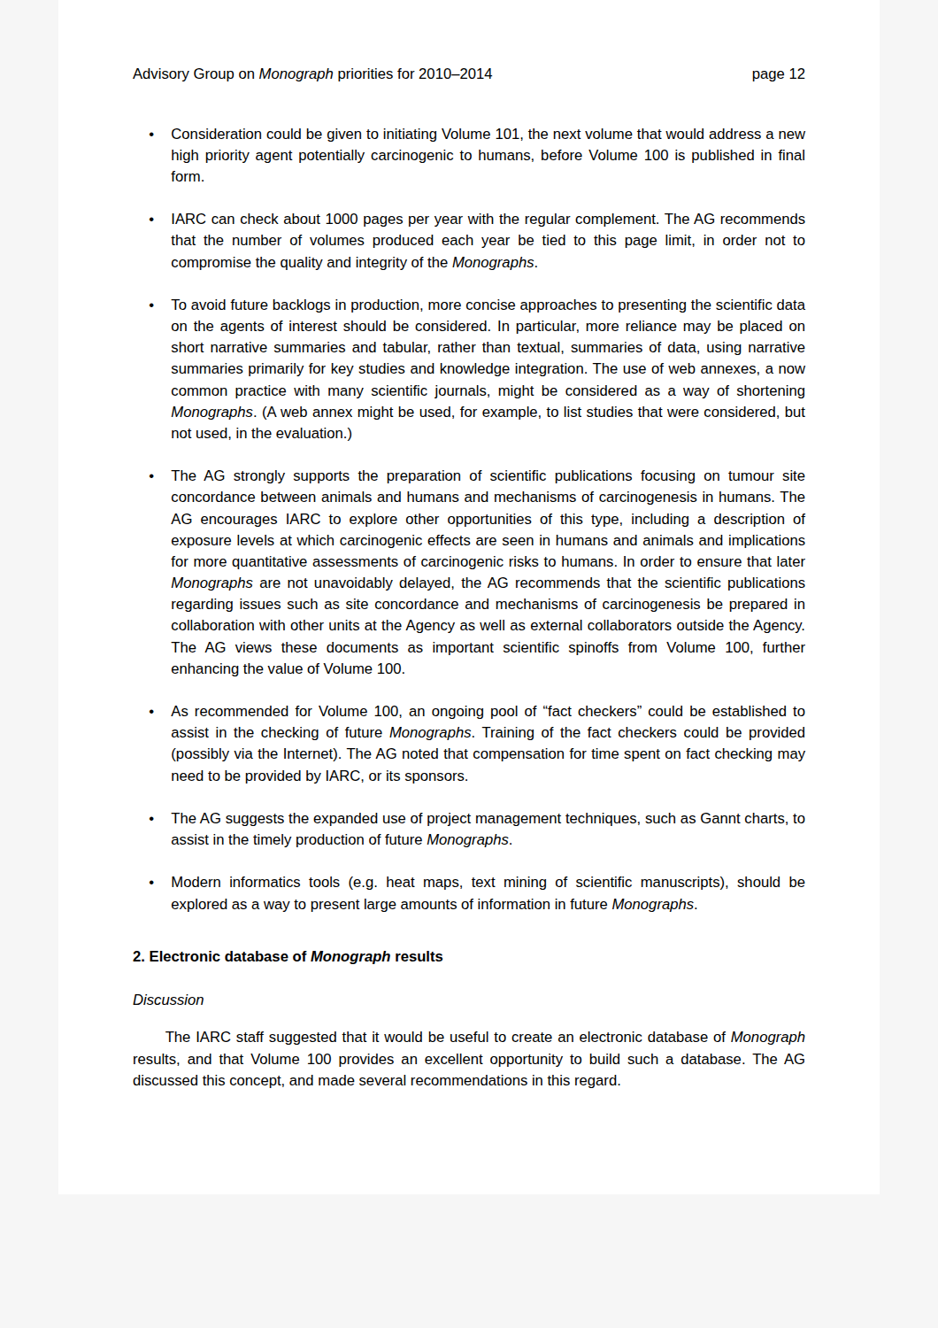Advisory Group on Monograph priorities for 2010–2014 page 12
Consideration could be given to initiating Volume 101, the next volume that would address a new high priority agent potentially carcinogenic to humans, before Volume 100 is published in final form.
IARC can check about 1000 pages per year with the regular complement. The AG recommends that the number of volumes produced each year be tied to this page limit, in order not to compromise the quality and integrity of the Monographs.
To avoid future backlogs in production, more concise approaches to presenting the scientific data on the agents of interest should be considered. In particular, more reliance may be placed on short narrative summaries and tabular, rather than textual, summaries of data, using narrative summaries primarily for key studies and knowledge integration. The use of web annexes, a now common practice with many scientific journals, might be considered as a way of shortening Monographs. (A web annex might be used, for example, to list studies that were considered, but not used, in the evaluation.)
The AG strongly supports the preparation of scientific publications focusing on tumour site concordance between animals and humans and mechanisms of carcinogenesis in humans. The AG encourages IARC to explore other opportunities of this type, including a description of exposure levels at which carcinogenic effects are seen in humans and animals and implications for more quantitative assessments of carcinogenic risks to humans. In order to ensure that later Monographs are not unavoidably delayed, the AG recommends that the scientific publications regarding issues such as site concordance and mechanisms of carcinogenesis be prepared in collaboration with other units at the Agency as well as external collaborators outside the Agency. The AG views these documents as important scientific spinoffs from Volume 100, further enhancing the value of Volume 100.
As recommended for Volume 100, an ongoing pool of “fact checkers” could be established to assist in the checking of future Monographs. Training of the fact checkers could be provided (possibly via the Internet). The AG noted that compensation for time spent on fact checking may need to be provided by IARC, or its sponsors.
The AG suggests the expanded use of project management techniques, such as Gannt charts, to assist in the timely production of future Monographs.
Modern informatics tools (e.g. heat maps, text mining of scientific manuscripts), should be explored as a way to present large amounts of information in future Monographs.
2. Electronic database of Monograph results
Discussion
The IARC staff suggested that it would be useful to create an electronic database of Monograph results, and that Volume 100 provides an excellent opportunity to build such a database. The AG discussed this concept, and made several recommendations in this regard.